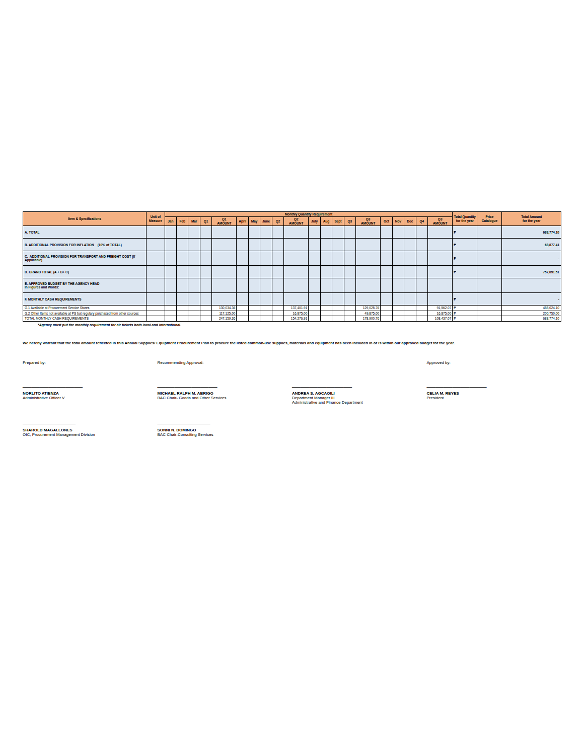| Item & Specifications | Unit of Measure | Monthly Quantity Requirement | Total Quantity for the year | Price Catalogue | Total Amount for the year |
| --- | --- | --- | --- | --- | --- |
| Jan | Feb | Mar | Q1 | Q1 AMOUNT | April | May | June | Q2 | Q2 AMOUNT | July | Aug | Sept | Q3 | Q3 AMOUNT | Oct | Nov | Dec | Q4 | Q3 AMOUNT |
| A. TOTAL | | | | | | | | | | | | | | | | | | | | | | ₱ | | 688,774.10 |
| B. ADDITIONAL PROVISION FOR INFLATION (10% of TOTAL) | | | | | | | | | | | | | | | | | | | | | | ₱ | | 68,877.41 |
| C. ADDITIONAL PROVISION FOR TRANSPORT AND FREIGHT COST (If Applicable) | | | | | | | | | | | | | | | | | | | | | | ₱ | | - |
| D. GRAND TOTAL (A + B+ C) | | | | | | | | | | | | | | | | | | | | | | ₱ | | 757,651.51 |
| E. APPROVED BUDGET BY THE AGENCY HEAD In Figures and Words: | | | | | | | | | | | | | | | | | | | | | | | | |
| F. MONTHLY CASH REQUIREMENTS | | | | | | | | | | | | | | | | | | | | | | ₱ | | - |
| G.1 Available at Procurement Service Stores | | | | | | 130,034.36 | | | | | 137,401.91 | | | | | 129,025.76 | | | | | 91,562.07 | ₱ | | 488,024.10 |
| G.2 Other Items not available at PS but regulary purchased from other sources | | | | | | 117,125.00 | | | | | 16,875.00 | | | | | 49,875.00 | | | | | 16,875.00 | ₱ | | 200,750.00 |
| TOTAL MONTHLY CASH REQUIREMENTS | | | | | | 247,159.36 | | | | | 154,276.91 | | | | | 178,900.76 | | | | | 108,437.07 | ₱ | | 688,774.10 |
*Agency must put the monthly requirement for air tickets both local and international.
We hereby warrant that the total amount reflected in this Annual Supplies/ Equipment Procurement Plan to procure the listed common-use supplies, materials and equipment has been included in or is within our approved budget for the year.
| Prepared by: | Recommending Approval: | | Approved by: |
| ——————— NORLITO ATIENZA Administrative Officer V | ——————— MICHAEL RALPH M. ABRIGO BAC Chair- Goods and Other Services | ——————— ANDREA S. AGCAOILI Department Manager III Administrative and Finance Department | ——————— CELIA M. REYES President |
| ——————— SHAROLD MAGALLONES OIC, Procurement Management Division | ——————— SONNI N. DOMINGO BAC Chair-Consulting Services | | |